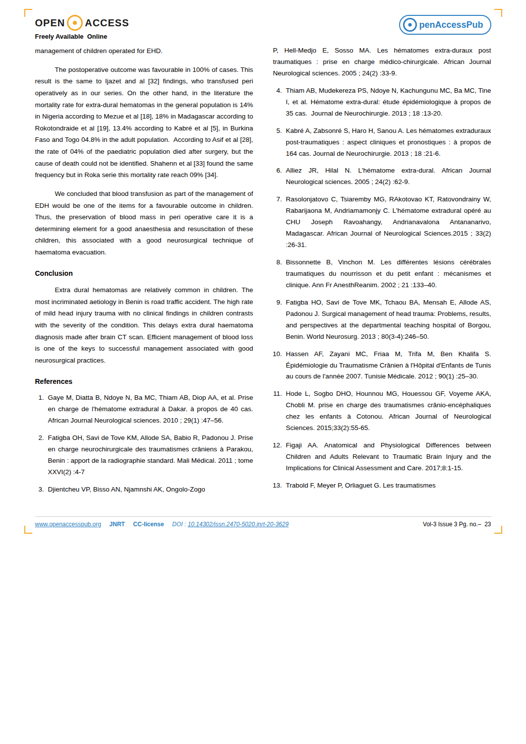OPEN ACCESS
Freely Available Online
penAccessPub
management of children operated for EHD.
The postoperative outcome was favourable in 100% of cases. This result is the same to Ijazet and al [32] findings, who transfused peri operatively as in our series. On the other hand, in the literature the mortality rate for extra-dural hematomas in the general population is 14% in Nigeria according to Mezue et al [18], 18% in Madagascar according to Rokotondraide et al [19], 13.4% according to Kabré et al [5], in Burkina Faso and Togo 04.8% in the adult population. According to Asif et al [28], the rate of 04% of the paediatric population died after surgery, but the cause of death could not be identified. Shahenn et al [33] found the same frequency but in Roka serie this mortality rate reach 09% [34].
We concluded that blood transfusion as part of the management of EDH would be one of the items for a favourable outcome in children. Thus, the preservation of blood mass in peri operative care it is a determining element for a good anaesthesia and resuscitation of these children, this associated with a good neurosurgical technique of haematoma evacuation.
Conclusion
Extra dural hematomas are relatively common in children. The most incriminated aetiology in Benin is road traffic accident. The high rate of mild head injury trauma with no clinical findings in children contrasts with the severity of the condition. This delays extra dural haematoma diagnosis made after brain CT scan. Efficient management of blood loss is one of the keys to successful management associated with good neurosurgical practices.
References
Gaye M, Diatta B, Ndoye N, Ba MC, Thiam AB, Diop AA, et al. Prise en charge de l'hématome extradural à Dakar. à propos de 40 cas. African Journal Neurological sciences. 2010 ; 29(1) :47–56.
Fatigba OH, Savi de Tove KM, Allode SA, Babio R, Padonou J. Prise en charge neurochirurgicale des traumatismes crâniens à Parakou, Benin : apport de la radiographie standard. Mali Médical. 2011 ; tome XXVI(2) :4-7
Djientcheu VP, Bisso AN, Njamnshi AK, Ongolo-Zogo
P, Hell-Medjo E, Sosso MA. Les hématomes extra-duraux post traumatiques : prise en charge médico-chirurgicale. African Journal Neurological sciences. 2005 ; 24(2) :33-9.
Thiam AB, Mudekereza PS, Ndoye N, Kachungunu MC, Ba MC, Tine I, et al. Hématome extra-dural: étude épidémiologique à propos de 35 cas. Journal de Neurochirurgie. 2013 ; 18 :13-20.
Kabré A, Zabsonré S, Haro H, Sanou A. Les hématomes extraduraux post-traumatiques : aspect cliniques et pronostiques : à propos de 164 cas. Journal de Neurochirurgie. 2013 ; 18 :21-6.
Alliez JR, Hilal N. L'hématome extra-dural. African Journal Neurological sciences. 2005 ; 24(2) :62-9.
Rasolonjatovo C, Tsiaremby MG, RAkotovao KT, Ratovondrainy W, Rabarijaona M, Andriamamonjy C. L'hématome extradural opéré au CHU Joseph Ravoahangy, Andrianavalona Antananarivo, Madagascar. African Journal of Neurological Sciences.2015 ; 33(2) :26-31.
Bissonnette B, Vinchon M. Les différentes lésions cérébrales traumatiques du nourrisson et du petit enfant : mécanismes et clinique. Ann Fr AnesthReanim. 2002 ; 21 :133–40.
Fatigba HO, Savi de Tove MK, Tchaou BA, Mensah E, Allode AS, Padonou J. Surgical management of head trauma: Problems, results, and perspectives at the departmental teaching hospital of Borgou, Benin. World Neurosurg. 2013 ; 80(3-4):246–50.
Hassen AF, Zayani MC, Friaa M, Trifa M, Ben Khalifa S. Épidémiologie du Traumatisme Crânien à l'Hôpital d'Enfants de Tunis au cours de l'année 2007. Tunisie Médicale. 2012 ; 90(1) :25–30.
Hode L, Sogbo DHO, Hounnou MG, Houessou GF, Voyeme AKA, Chobli M. prise en charge des traumatismes crânio-encéphaliques chez les enfants à Cotonou. African Journal of Neurological Sciences. 2015;33(2):55-65.
Figaji AA. Anatomical and Physiological Differences between Children and Adults Relevant to Traumatic Brain Injury and the Implications for Clinical Assessment and Care. 2017;8:1-15.
Trabold F, Meyer P, Orliaguet G. Les traumatismes
www.openaccesspub.org JNRT CC-license DOI : 10.14302/issn.2470-5020.jnrt-20-3629
Vol-3 Issue 3 Pg. no.– 23